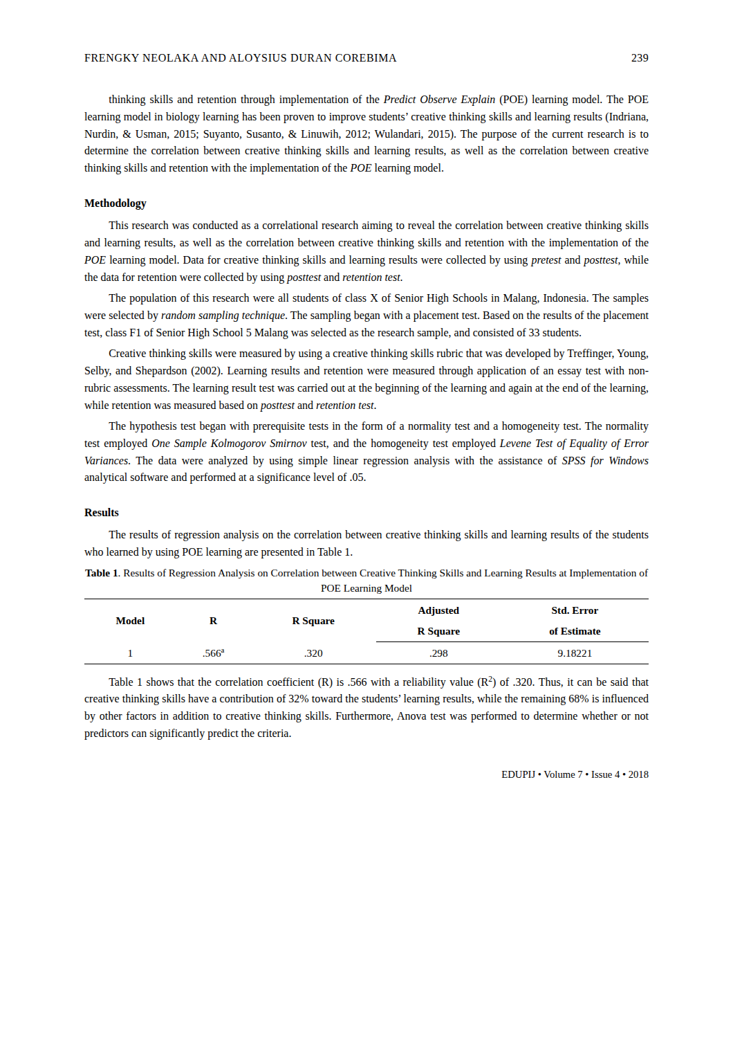Frengky Neolaka and Aloysius Duran Corebima 239
thinking skills and retention through implementation of the Predict Observe Explain (POE) learning model. The POE learning model in biology learning has been proven to improve students’ creative thinking skills and learning results (Indriana, Nurdin, & Usman, 2015; Suyanto, Susanto, & Linuwih, 2012; Wulandari, 2015). The purpose of the current research is to determine the correlation between creative thinking skills and learning results, as well as the correlation between creative thinking skills and retention with the implementation of the POE learning model.
Methodology
This research was conducted as a correlational research aiming to reveal the correlation between creative thinking skills and learning results, as well as the correlation between creative thinking skills and retention with the implementation of the POE learning model. Data for creative thinking skills and learning results were collected by using pretest and posttest, while the data for retention were collected by using posttest and retention test.
The population of this research were all students of class X of Senior High Schools in Malang, Indonesia. The samples were selected by random sampling technique. The sampling began with a placement test. Based on the results of the placement test, class F1 of Senior High School 5 Malang was selected as the research sample, and consisted of 33 students.
Creative thinking skills were measured by using a creative thinking skills rubric that was developed by Treffinger, Young, Selby, and Shepardson (2002). Learning results and retention were measured through application of an essay test with non-rubric assessments. The learning result test was carried out at the beginning of the learning and again at the end of the learning, while retention was measured based on posttest and retention test.
The hypothesis test began with prerequisite tests in the form of a normality test and a homogeneity test. The normality test employed One Sample Kolmogorov Smirnov test, and the homogeneity test employed Levene Test of Equality of Error Variances. The data were analyzed by using simple linear regression analysis with the assistance of SPSS for Windows analytical software and performed at a significance level of .05.
Results
The results of regression analysis on the correlation between creative thinking skills and learning results of the students who learned by using POE learning are presented in Table 1.
Table 1 . Results of Regression Analysis on Correlation between Creative Thinking Skills and Learning Results at Implementation of POE Learning Model
| Model | R | R Square | Adjusted | Std. Error |
| --- | --- | --- | --- | --- |
| R Square | of Estimate |
| 1 | .566 a | .320 | .298 | 9.18221 |
Table 1 shows that the correlation coefficient (R) is .566 with a reliability value (R2) of .320. Thus, it can be said that creative thinking skills have a contribution of 32% toward the students’ learning results, while the remaining 68% is influenced by other factors in addition to creative thinking skills. Furthermore, Anova test was performed to determine whether or not predictors can significantly predict the criteria.
EDUPIJ • Volume 7 • Issue 4 • 2018